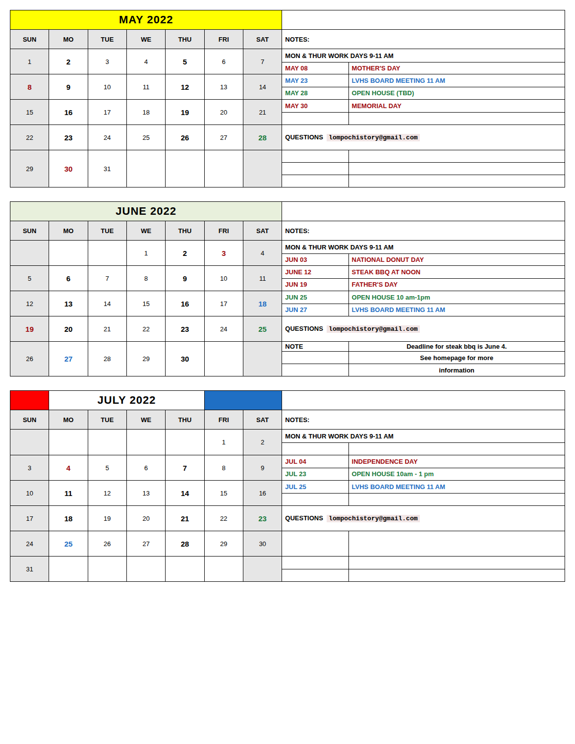| MAY 2022 | |
| SUN | MO | TUE | WE | THU | FRI | SAT | NOTES: |
| 1 | 2 | 3 | 4 | 5 | 6 | 7 | MON & THUR WORK DAYS 9-11 AM |
| MAY 08 | MOTHER'S DAY |
| 8 | 9 | 10 | 11 | 12 | 13 | 14 | MAY 23 | LVHS BOARD MEETING 11 AM |
| MAY 28 | OPEN HOUSE (TBD) |
| 15 | 16 | 17 | 18 | 19 | 20 | 21 | MAY 30 | MEMORIAL DAY |
| 22 | 23 | 24 | 25 | 26 | 27 | 28 | QUESTIONS lompochistory@gmail.com |
| 29 | 30 | 31 | | | | | | |
| JUNE 2022 | |
| SUN | MO | TUE | WE | THU | FRI | SAT | NOTES: |
| | | | 1 | 2 | 3 | 4 | MON & THUR WORK DAYS 9-11 AM |
| JUN 03 | NATIONAL DONUT DAY |
| 5 | 6 | 7 | 8 | 9 | 10 | 11 | JUNE 12 | STEAK BBQ AT NOON |
| JUN 19 | FATHER'S DAY |
| 12 | 13 | 14 | 15 | 16 | 17 | 18 | JUN 25 | OPEN HOUSE 10 am-1pm |
| JUN 27 | LVHS BOARD MEETING 11 AM |
| 19 | 20 | 21 | 22 | 23 | 24 | 25 | QUESTIONS lompochistory@gmail.com |
| 26 | 27 | 28 | 29 | 30 | | | NOTE | Deadline for steak bbq is June 4. |
| | See homepage for more |
| | information |
| | JULY 2022 | | |
| SUN | MO | TUE | WE | THU | FRI | SAT | NOTES: |
| | | | | | 1 | 2 | MON & THUR WORK DAYS 9-11 AM |
| 3 | 4 | 5 | 6 | 7 | 8 | 9 | JUL 04 | INDEPENDENCE DAY |
| JUL 23 | OPEN HOUSE 10am - 1 pm |
| 10 | 11 | 12 | 13 | 14 | 15 | 16 | JUL 25 | LVHS BOARD MEETING 11 AM |
| 17 | 18 | 19 | 20 | 21 | 22 | 23 | QUESTIONS lompochistory@gmail.com |
| 24 | 25 | 26 | 27 | 28 | 29 | 30 | | |
| 31 | | | | | | | | |